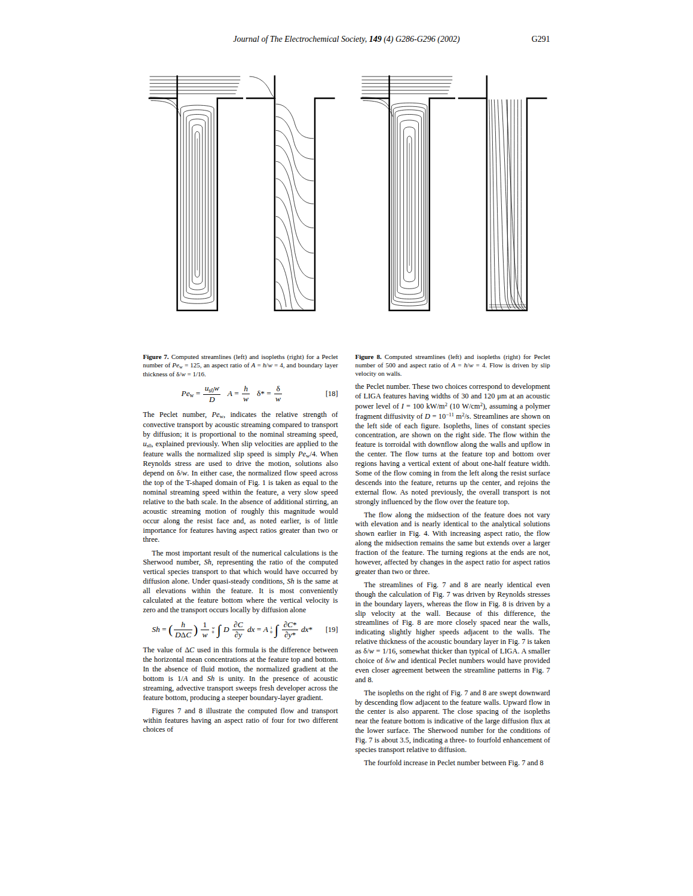Journal of The Electrochemical Society, 149 (4) G286-G296 (2002) G291
Figure 7. Computed streamlines (left) and isopleths (right) for a Peclet number of Pew = 125, an aspect ratio of A = h/w = 4, and boundary layer thickness of δ/w = 1/16.
Pew = us0w D A = hw δ* = δw
[18]
The Peclet number, Pew, indicates the relative strength of convective transport by acoustic streaming compared to transport by diffusion; it is proportional to the nominal streaming speed, us0, explained previously. When slip velocities are applied to the feature walls the normalized slip speed is simply Pew/4. When Reynolds stress are used to drive the motion, solutions also depend on δ/w. In either case, the normalized flow speed across the top of the T-shaped domain of Fig. 1 is taken as equal to the nominal streaming speed within the feature, a very slow speed relative to the bath scale. In the absence of additional stirring, an acoustic streaming motion of roughly this magnitude would occur along the resist face and, as noted earlier, is of little importance for features having aspect ratios greater than two or three.
The most important result of the numerical calculations is the Sherwood number, Sh, representing the ratio of the computed vertical species transport to that which would have occurred by diffusion alone. Under quasi-steady conditions, Sh is the same at all elevations within the feature. It is most conveniently calculated at the feature bottom where the vertical velocity is zero and the transport occurs locally by diffusion alone
Sh = (hDΔC) 1 w w 0∫ D ∂C∂y dx = A 10∫ ∂C*∂y* dx*
[19]
The value of ΔC used in this formula is the difference between the horizontal mean concentrations at the feature top and bottom. In the absence of fluid motion, the normalized gradient at the bottom is 1/A and Sh is unity. In the presence of acoustic streaming, advective transport sweeps fresh developer across the feature bottom, producing a steeper boundary-layer gradient.
Figures 7 and 8 illustrate the computed flow and transport within features having an aspect ratio of four for two different choices of
Figure 8. Computed streamlines (left) and isopleths (right) for Peclet number of 500 and aspect ratio of A = h/w = 4. Flow is driven by slip velocity on walls.
the Peclet number. These two choices correspond to development of LIGA features having widths of 30 and 120 μm at an acoustic power level of I = 100 kW/m2 (10 W/cm2), assuming a polymer fragment diffusivity of D = 10−11 m2/s. Streamlines are shown on the left side of each figure. Isopleths, lines of constant species concentration, are shown on the right side. The flow within the feature is torroidal with downflow along the walls and upflow in the center. The flow turns at the feature top and bottom over regions having a vertical extent of about one-half feature width. Some of the flow coming in from the left along the resist surface descends into the feature, returns up the center, and rejoins the external flow. As noted previously, the overall transport is not strongly influenced by the flow over the feature top.
The flow along the midsection of the feature does not vary with elevation and is nearly identical to the analytical solutions shown earlier in Fig. 4. With increasing aspect ratio, the flow along the midsection remains the same but extends over a larger fraction of the feature. The turning regions at the ends are not, however, affected by changes in the aspect ratio for aspect ratios greater than two or three.
The streamlines of Fig. 7 and 8 are nearly identical even though the calculation of Fig. 7 was driven by Reynolds stresses in the boundary layers, whereas the flow in Fig. 8 is driven by a slip velocity at the wall. Because of this difference, the streamlines of Fig. 8 are more closely spaced near the walls, indicating slightly higher speeds adjacent to the walls. The relative thickness of the acoustic boundary layer in Fig. 7 is taken as δ/w = 1/16, somewhat thicker than typical of LIGA. A smaller choice of δ/w and identical Peclet numbers would have provided even closer agreement between the streamline patterns in Fig. 7 and 8.
The isopleths on the right of Fig. 7 and 8 are swept downward by descending flow adjacent to the feature walls. Upward flow in the center is also apparent. The close spacing of the isopleths near the feature bottom is indicative of the large diffusion flux at the lower surface. The Sherwood number for the conditions of Fig. 7 is about 3.5, indicating a three- to fourfold enhancement of species transport relative to diffusion.
The fourfold increase in Peclet number between Fig. 7 and 8